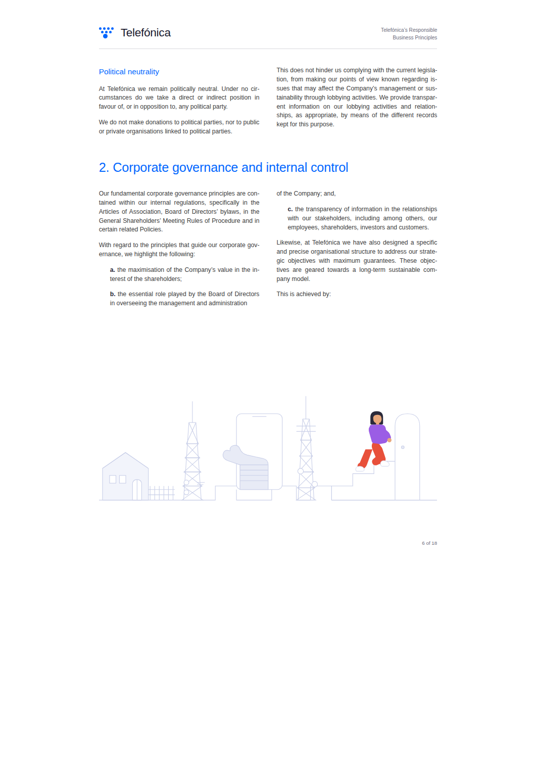Telefónica
Telefónica’s Responsible
Business Principles
Political neutrality
At Telefónica we remain politically neutral. Under no circumstances do we take a direct or indirect position in favour of, or in opposition to, any political party.
We do not make donations to political parties, nor to public or private organisations linked to political parties.
This does not hinder us complying with the current legislation, from making our points of view known regarding issues that may affect the Company’s management or sustainability through lobbying activities. We provide transparent information on our lobbying activities and relationships, as appropriate, by means of the different records kept for this purpose.
2. Corporate governance and internal control
Our fundamental corporate governance principles are contained within our internal regulations, specifically in the Articles of Association, Board of Directors’ bylaws, in the General Shareholders’ Meeting Rules of Procedure and in certain related Policies.
With regard to the principles that guide our corporate governance, we highlight the following:
a. the maximisation of the Company’s value in the interest of the shareholders;
b. the essential role played by the Board of Directors in overseeing the management and administration
of the Company; and,
c. the transparency of information in the relationships with our stakeholders, including among others, our employees, shareholders, investors and customers.
Likewise, at Telefónica we have also designed a specific and precise organisational structure to address our strategic objectives with maximum guarantees. These objectives are geared towards a long-term sustainable company model.
This is achieved by:
6 of 18